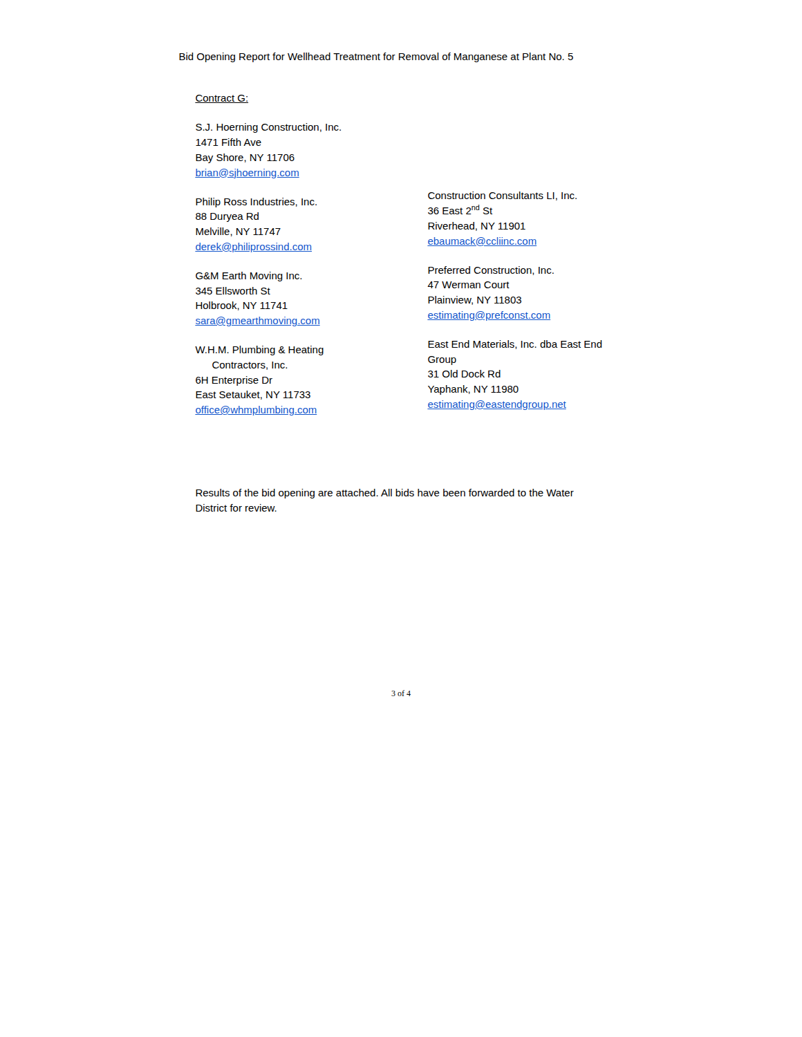Bid Opening Report for Wellhead Treatment for Removal of Manganese at Plant No. 5
Contract G:
S.J. Hoerning Construction, Inc.
1471 Fifth Ave
Bay Shore, NY 11706
brian@sjhoerning.com
Philip Ross Industries, Inc.
88 Duryea Rd
Melville, NY 11747
derek@philiprossind.com
G&M Earth Moving Inc.
345 Ellsworth St
Holbrook, NY 11741
sara@gmearthmoving.com
W.H.M. Plumbing & Heating
Contractors, Inc.
6H Enterprise Dr
East Setauket, NY 11733
office@whmplumbing.com
Construction Consultants LI, Inc.
36 East 2nd St
Riverhead, NY 11901
ebaumack@ccliinc.com
Preferred Construction, Inc.
47 Werman Court
Plainview, NY 11803
estimating@prefconst.com
East End Materials, Inc. dba East End Group
31 Old Dock Rd
Yaphank, NY 11980
estimating@eastendgroup.net
Results of the bid opening are attached. All bids have been forwarded to the Water District for review.
3 of 4